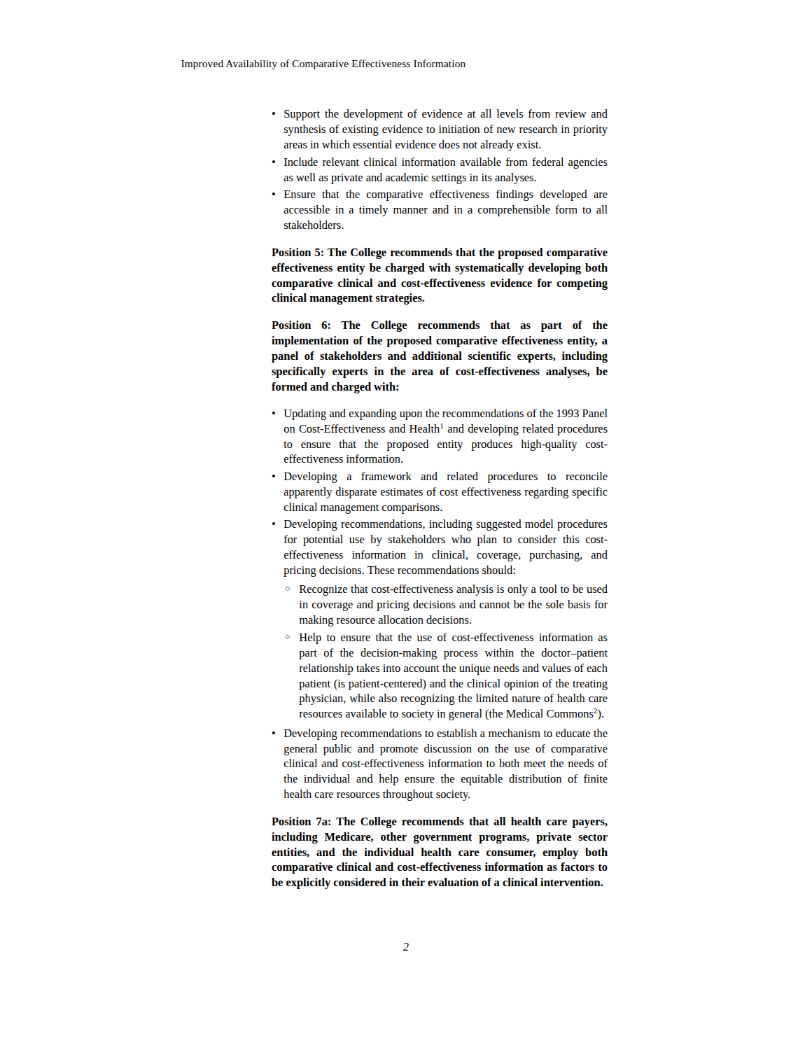Improved Availability of Comparative Effectiveness Information
Support the development of evidence at all levels from review and synthesis of existing evidence to initiation of new research in priority areas in which essential evidence does not already exist.
Include relevant clinical information available from federal agencies as well as private and academic settings in its analyses.
Ensure that the comparative effectiveness findings developed are accessible in a timely manner and in a comprehensible form to all stakeholders.
Position 5: The College recommends that the proposed comparative effectiveness entity be charged with systematically developing both comparative clinical and cost-effectiveness evidence for competing clinical management strategies.
Position 6: The College recommends that as part of the implementation of the proposed comparative effectiveness entity, a panel of stakeholders and additional scientific experts, including specifically experts in the area of cost-effectiveness analyses, be formed and charged with:
Updating and expanding upon the recommendations of the 1993 Panel on Cost-Effectiveness and Health1 and developing related procedures to ensure that the proposed entity produces high-quality cost-effectiveness information.
Developing a framework and related procedures to reconcile apparently disparate estimates of cost effectiveness regarding specific clinical management comparisons.
Developing recommendations, including suggested model procedures for potential use by stakeholders who plan to consider this cost-effectiveness information in clinical, coverage, purchasing, and pricing decisions. These recommendations should:
Recognize that cost-effectiveness analysis is only a tool to be used in coverage and pricing decisions and cannot be the sole basis for making resource allocation decisions.
Help to ensure that the use of cost-effectiveness information as part of the decision-making process within the doctor–patient relationship takes into account the unique needs and values of each patient (is patient-centered) and the clinical opinion of the treating physician, while also recognizing the limited nature of health care resources available to society in general (the Medical Commons2).
Developing recommendations to establish a mechanism to educate the general public and promote discussion on the use of comparative clinical and cost-effectiveness information to both meet the needs of the individual and help ensure the equitable distribution of finite health care resources throughout society.
Position 7a: The College recommends that all health care payers, including Medicare, other government programs, private sector entities, and the individual health care consumer, employ both comparative clinical and cost-effectiveness information as factors to be explicitly considered in their evaluation of a clinical intervention.
2